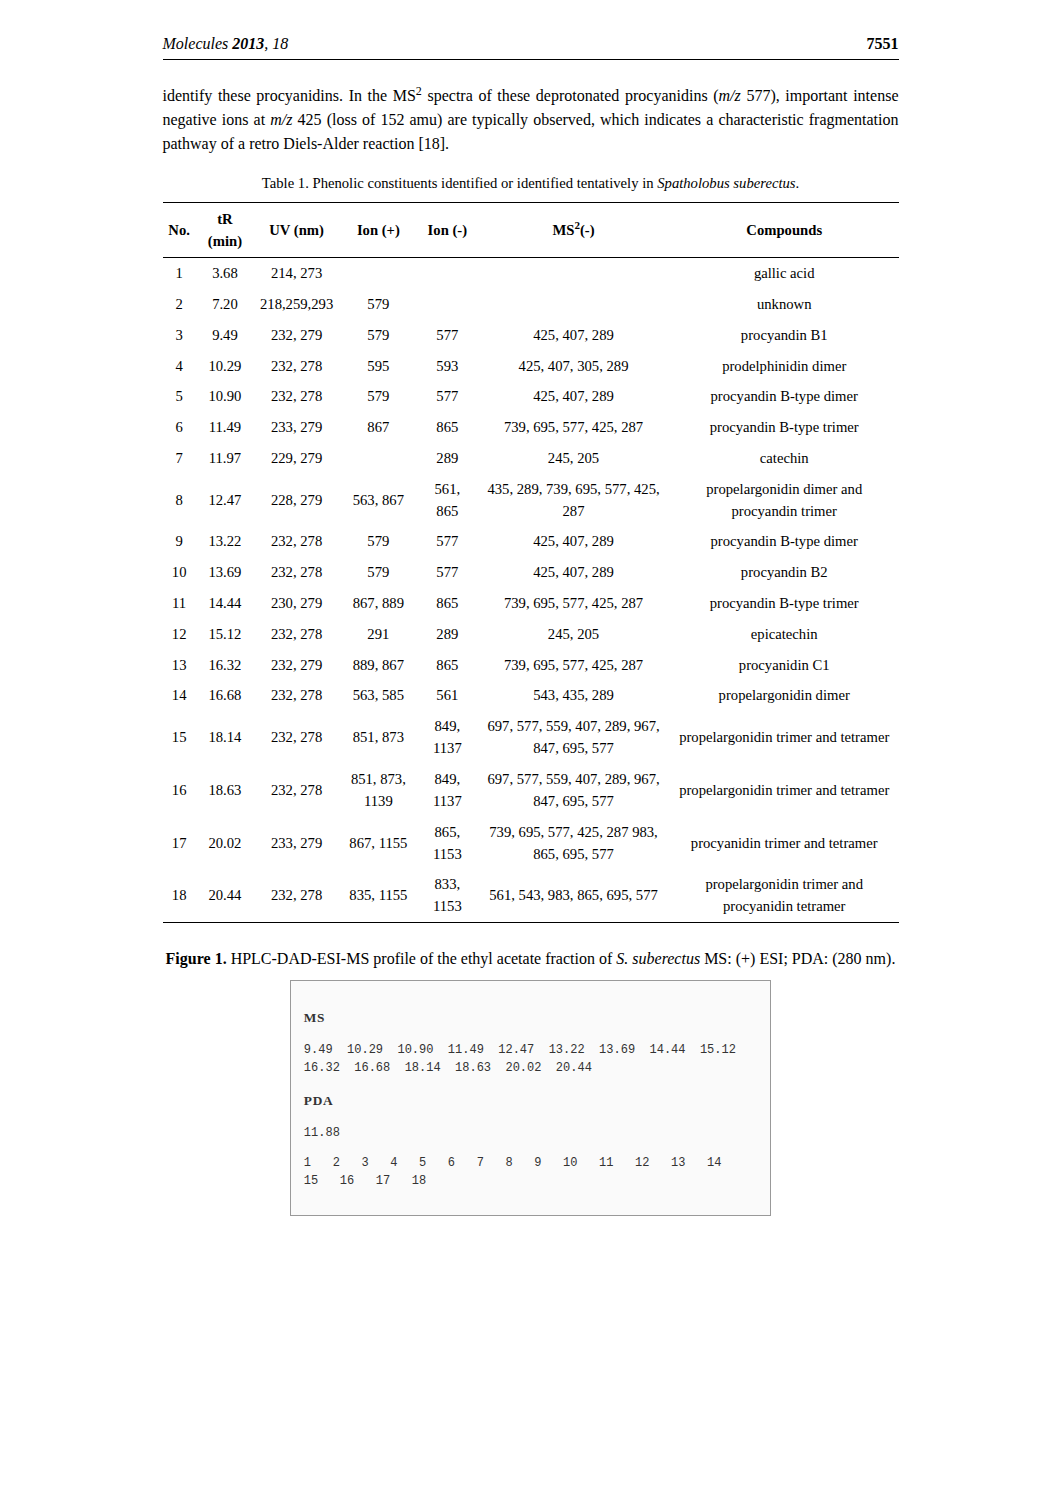Molecules 2013, 18 7551
identify these procyanidins. In the MS2 spectra of these deprotonated procyanidins (m/z 577), important intense negative ions at m/z 425 (loss of 152 amu) are typically observed, which indicates a characteristic fragmentation pathway of a retro Diels-Alder reaction [18].
Table 1. Phenolic constituents identified or identified tentatively in Spatholobus suberectus .
| No. | tR (min) | UV (nm) | Ion (+) | Ion (-) | MS 2 (-) | Compounds |
| --- | --- | --- | --- | --- | --- | --- |
| 1 | 3.68 | 214, 273 | | | | gallic acid |
| 2 | 7.20 | 218,259,293 | 579 | | | unknown |
| 3 | 9.49 | 232, 279 | 579 | 577 | 425, 407, 289 | procyandin B1 |
| 4 | 10.29 | 232, 278 | 595 | 593 | 425, 407, 305, 289 | prodelphinidin dimer |
| 5 | 10.90 | 232, 278 | 579 | 577 | 425, 407, 289 | procyandin B-type dimer |
| 6 | 11.49 | 233, 279 | 867 | 865 | 739, 695, 577, 425, 287 | procyandin B-type trimer |
| 7 | 11.97 | 229, 279 | | 289 | 245, 205 | catechin |
| 8 | 12.47 | 228, 279 | 563, 867 | 561, 865 | 435, 289, 739, 695, 577, 425, 287 | propelargonidin dimer and procyandin trimer |
| 9 | 13.22 | 232, 278 | 579 | 577 | 425, 407, 289 | procyandin B-type dimer |
| 10 | 13.69 | 232, 278 | 579 | 577 | 425, 407, 289 | procyandin B2 |
| 11 | 14.44 | 230, 279 | 867, 889 | 865 | 739, 695, 577, 425, 287 | procyandin B-type trimer |
| 12 | 15.12 | 232, 278 | 291 | 289 | 245, 205 | epicatechin |
| 13 | 16.32 | 232, 279 | 889, 867 | 865 | 739, 695, 577, 425, 287 | procyanidin C1 |
| 14 | 16.68 | 232, 278 | 563, 585 | 561 | 543, 435, 289 | propelargonidin dimer |
| 15 | 18.14 | 232, 278 | 851, 873 | 849, 1137 | 697, 577, 559, 407, 289, 967, 847, 695, 577 | propelargonidin trimer and tetramer |
| 16 | 18.63 | 232, 278 | 851, 873, 1139 | 849, 1137 | 697, 577, 559, 407, 289, 967, 847, 695, 577 | propelargonidin trimer and tetramer |
| 17 | 20.02 | 233, 279 | 867, 1155 | 865, 1153 | 739, 695, 577, 425, 287 983, 865, 695, 577 | procyanidin trimer and tetramer |
| 18 | 20.44 | 232, 278 | 835, 1155 | 833, 1153 | 561, 543, 983, 865, 695, 577 | propelargonidin trimer and procyanidin tetramer |
Figure 1. HPLC-DAD-ESI-MS profile of the ethyl acetate fraction of S. suberectus MS: (+) ESI; PDA: (280 nm).
MS
9.49 10.29 10.90 11.49 12.47 13.22 13.69 14.44 15.12 16.32 16.68 18.14 18.63 20.02 20.44
PDA
11.88
1 2 3 4 5 6 7 8 9 10 11 12 13 14 15 16 17 18